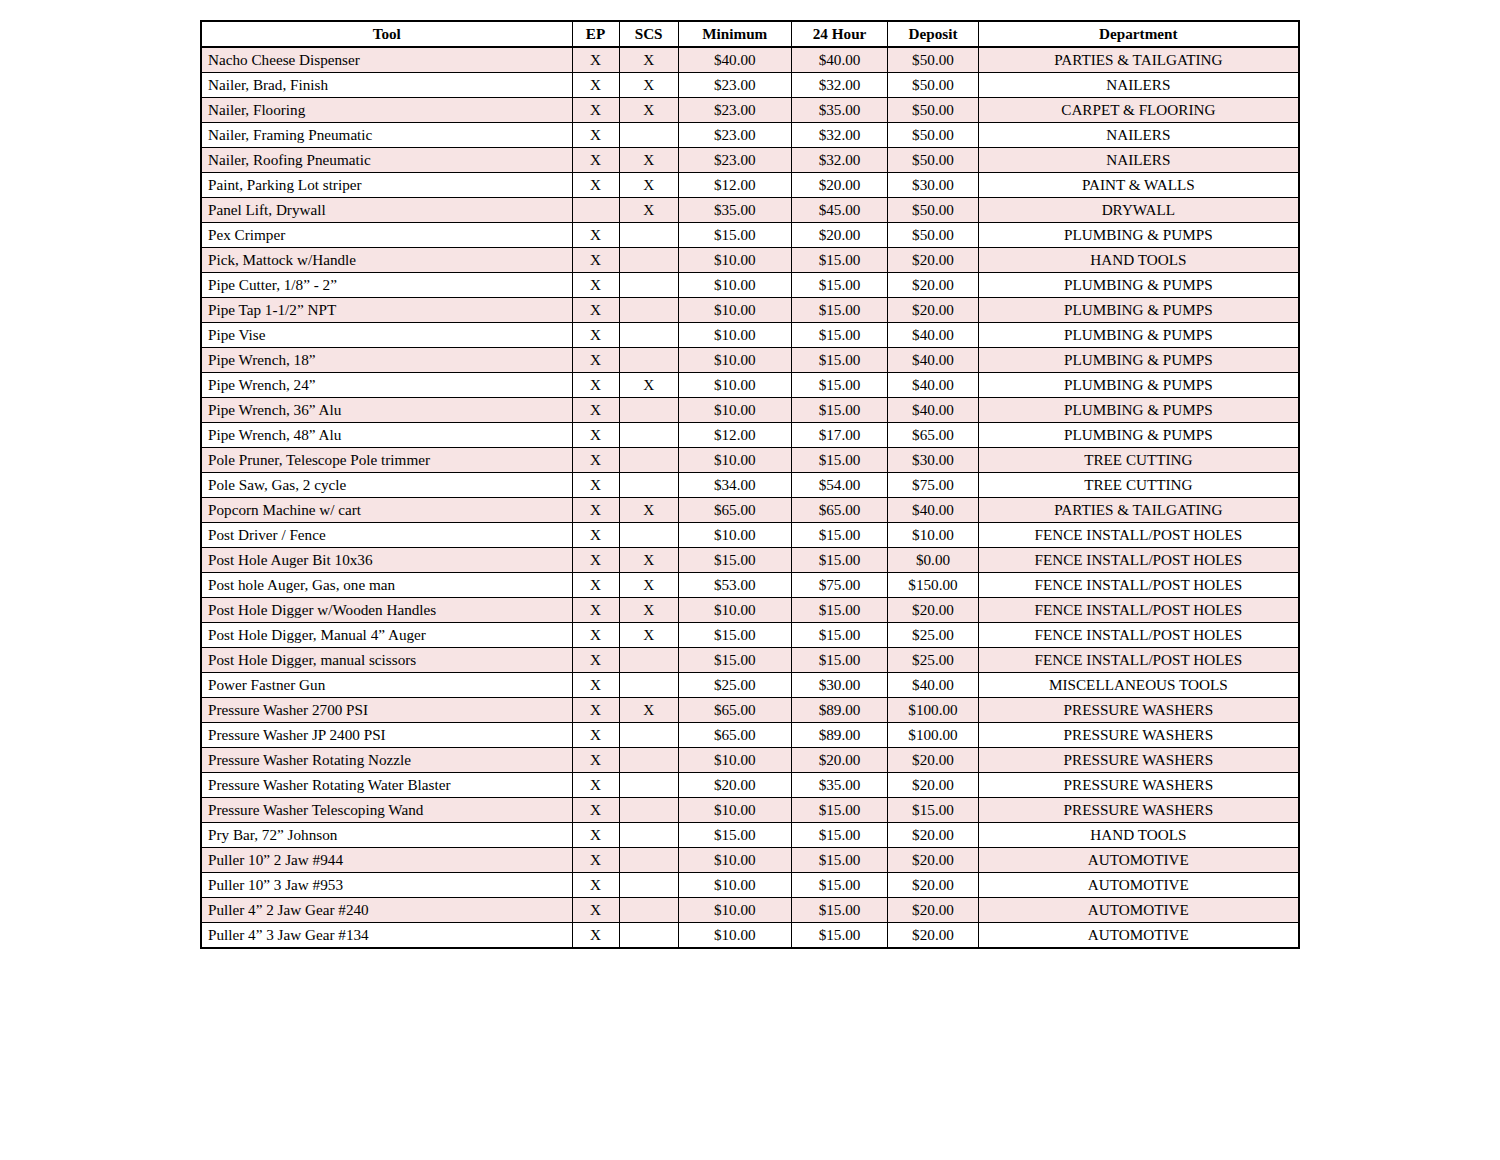| Tool | EP | SCS | Minimum | 24 Hour | Deposit | Department |
| --- | --- | --- | --- | --- | --- | --- |
| Nacho Cheese Dispenser | X | X | $40.00 | $40.00 | $50.00 | PARTIES & TAILGATING |
| Nailer, Brad, Finish | X | X | $23.00 | $32.00 | $50.00 | NAILERS |
| Nailer, Flooring | X | X | $23.00 | $35.00 | $50.00 | CARPET & FLOORING |
| Nailer, Framing Pneumatic | X | | $23.00 | $32.00 | $50.00 | NAILERS |
| Nailer, Roofing Pneumatic | X | X | $23.00 | $32.00 | $50.00 | NAILERS |
| Paint, Parking Lot striper | X | X | $12.00 | $20.00 | $30.00 | PAINT & WALLS |
| Panel Lift, Drywall | | X | $35.00 | $45.00 | $50.00 | DRYWALL |
| Pex Crimper | X | | $15.00 | $20.00 | $50.00 | PLUMBING & PUMPS |
| Pick, Mattock w/Handle | X | | $10.00 | $15.00 | $20.00 | HAND TOOLS |
| Pipe Cutter, 1/8” - 2” | X | | $10.00 | $15.00 | $20.00 | PLUMBING & PUMPS |
| Pipe Tap 1-1/2” NPT | X | | $10.00 | $15.00 | $20.00 | PLUMBING & PUMPS |
| Pipe Vise | X | | $10.00 | $15.00 | $40.00 | PLUMBING & PUMPS |
| Pipe Wrench, 18” | X | | $10.00 | $15.00 | $40.00 | PLUMBING & PUMPS |
| Pipe Wrench, 24” | X | X | $10.00 | $15.00 | $40.00 | PLUMBING & PUMPS |
| Pipe Wrench, 36” Alu | X | | $10.00 | $15.00 | $40.00 | PLUMBING & PUMPS |
| Pipe Wrench, 48” Alu | X | | $12.00 | $17.00 | $65.00 | PLUMBING & PUMPS |
| Pole Pruner, Telescope Pole trimmer | X | | $10.00 | $15.00 | $30.00 | TREE CUTTING |
| Pole Saw, Gas, 2 cycle | X | | $34.00 | $54.00 | $75.00 | TREE CUTTING |
| Popcorn Machine w/ cart | X | X | $65.00 | $65.00 | $40.00 | PARTIES & TAILGATING |
| Post Driver / Fence | X | | $10.00 | $15.00 | $10.00 | FENCE INSTALL/POST HOLES |
| Post Hole Auger Bit 10x36 | X | X | $15.00 | $15.00 | $0.00 | FENCE INSTALL/POST HOLES |
| Post hole Auger, Gas, one man | X | X | $53.00 | $75.00 | $150.00 | FENCE INSTALL/POST HOLES |
| Post Hole Digger w/Wooden Handles | X | X | $10.00 | $15.00 | $20.00 | FENCE INSTALL/POST HOLES |
| Post Hole Digger, Manual 4” Auger | X | X | $15.00 | $15.00 | $25.00 | FENCE INSTALL/POST HOLES |
| Post Hole Digger, manual scissors | X | | $15.00 | $15.00 | $25.00 | FENCE INSTALL/POST HOLES |
| Power Fastner Gun | X | | $25.00 | $30.00 | $40.00 | MISCELLANEOUS TOOLS |
| Pressure Washer 2700 PSI | X | X | $65.00 | $89.00 | $100.00 | PRESSURE WASHERS |
| Pressure Washer JP 2400 PSI | X | | $65.00 | $89.00 | $100.00 | PRESSURE WASHERS |
| Pressure Washer Rotating Nozzle | X | | $10.00 | $20.00 | $20.00 | PRESSURE WASHERS |
| Pressure Washer Rotating Water Blaster | X | | $20.00 | $35.00 | $20.00 | PRESSURE WASHERS |
| Pressure Washer Telescoping Wand | X | | $10.00 | $15.00 | $15.00 | PRESSURE WASHERS |
| Pry Bar, 72” Johnson | X | | $15.00 | $15.00 | $20.00 | HAND TOOLS |
| Puller 10” 2 Jaw #944 | X | | $10.00 | $15.00 | $20.00 | AUTOMOTIVE |
| Puller 10” 3 Jaw #953 | X | | $10.00 | $15.00 | $20.00 | AUTOMOTIVE |
| Puller 4” 2 Jaw Gear #240 | X | | $10.00 | $15.00 | $20.00 | AUTOMOTIVE |
| Puller 4” 3 Jaw Gear #134 | X | | $10.00 | $15.00 | $20.00 | AUTOMOTIVE |